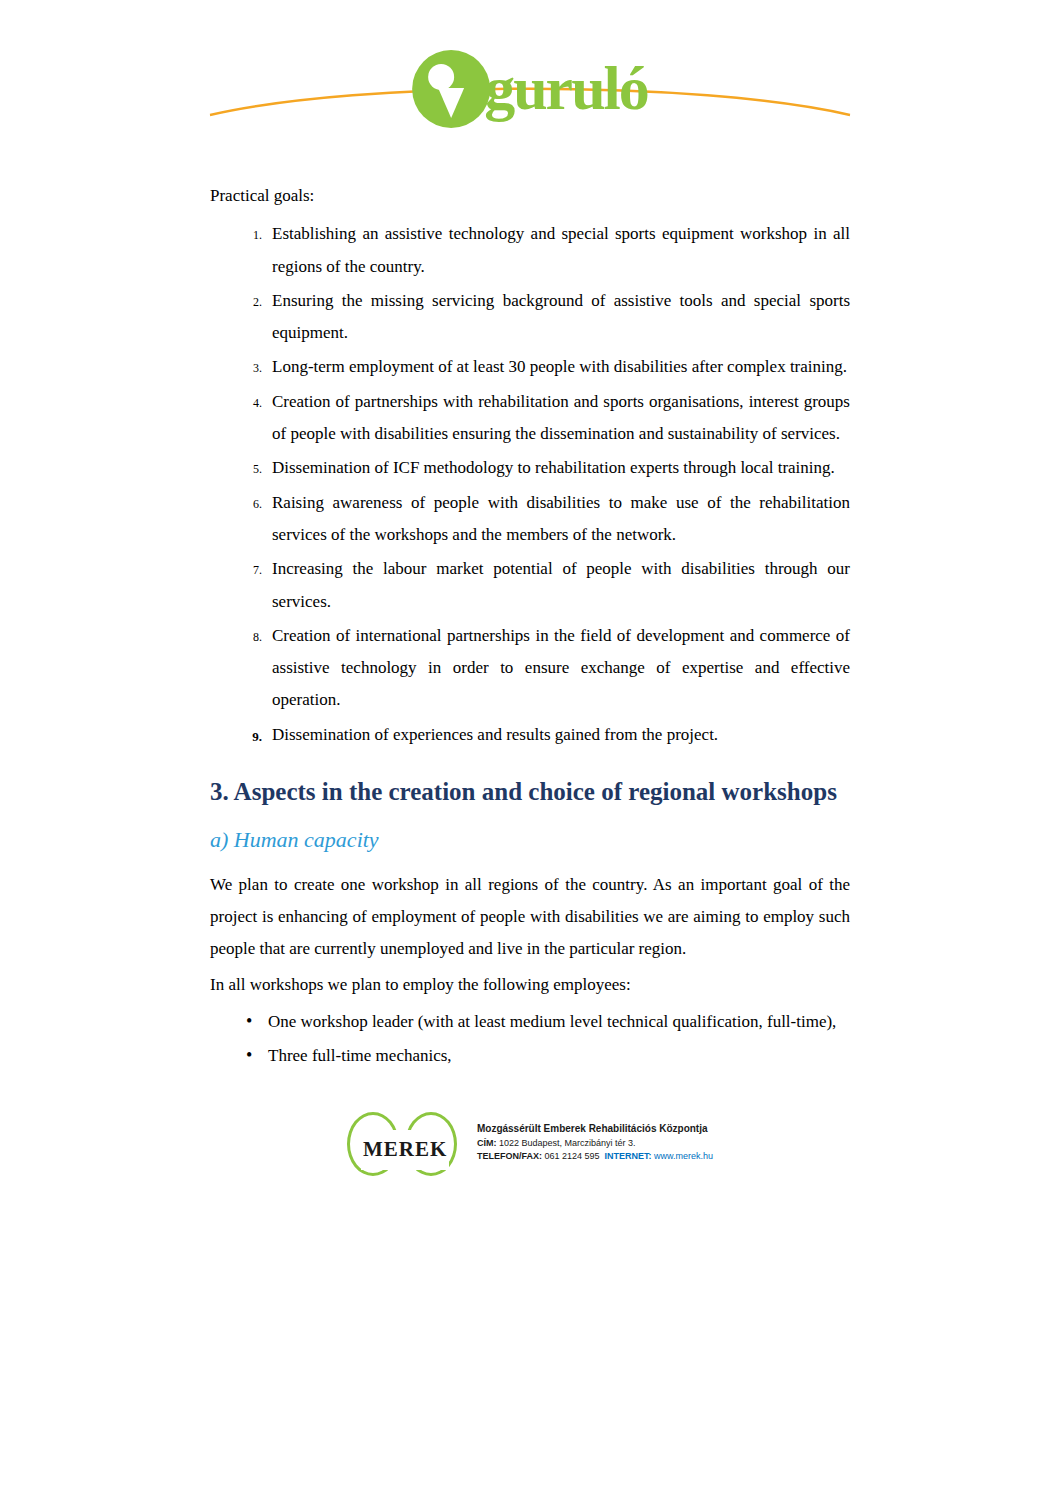guruló
Practical goals:
Establishing an assistive technology and special sports equipment workshop in all regions of the country.
Ensuring the missing servicing background of assistive tools and special sports equipment.
Long-term employment of at least 30 people with disabilities after complex training.
Creation of partnerships with rehabilitation and sports organisations, interest groups of people with disabilities ensuring the dissemination and sustainability of services.
Dissemination of ICF methodology to rehabilitation experts through local training.
Raising awareness of people with disabilities to make use of the rehabilitation services of the workshops and the members of the network.
Increasing the labour market potential of people with disabilities through our services.
Creation of international partnerships in the field of development and commerce of assistive technology in order to ensure exchange of expertise and effective operation.
Dissemination of experiences and results gained from the project.
3. Aspects in the creation and choice of regional workshops
a) Human capacity
We plan to create one workshop in all regions of the country. As an important goal of the project is enhancing of employment of people with disabilities we are aiming to employ such people that are currently unemployed and live in the particular region.
In all workshops we plan to employ the following employees:
One workshop leader (with at least medium level technical qualification, full-time),
Three full-time mechanics,
MEREK
Mozgássérült Emberek Rehabilitációs Központja
CÍM: 1022 Budapest, Marczibányi tér 3.
TELEFON/FAX: 061 2124 595 INTERNET: www.merek.hu